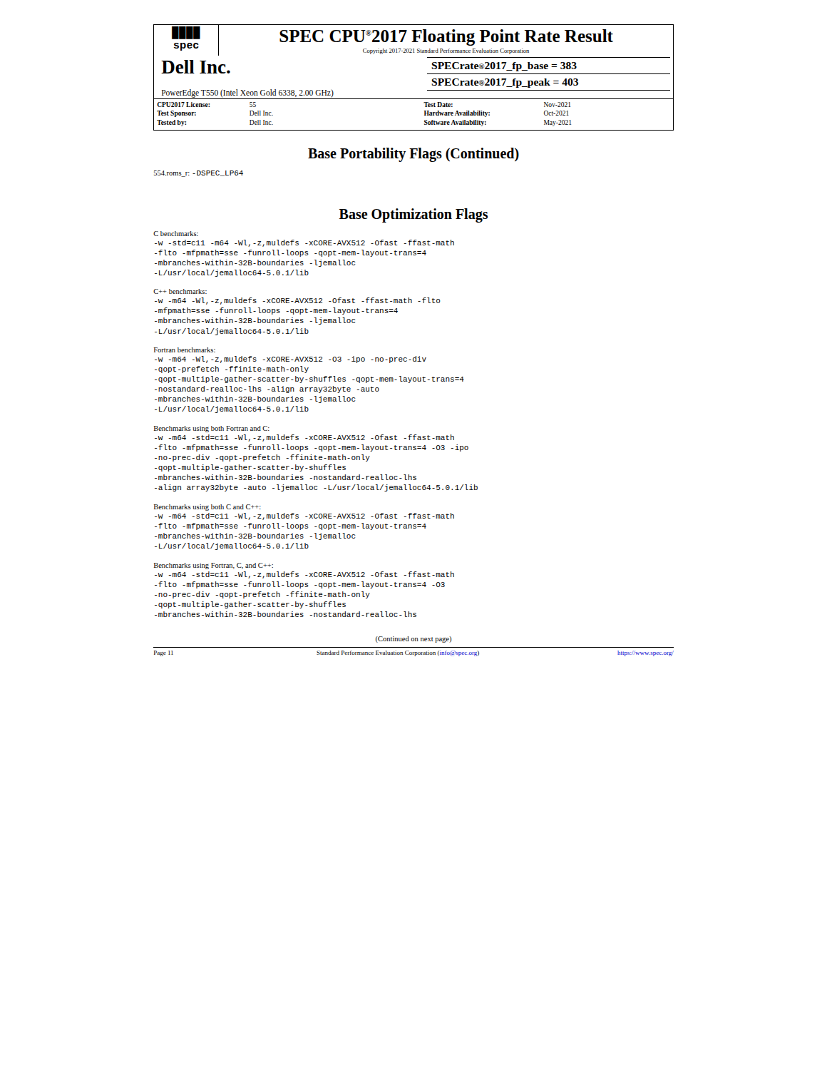████
spec
SPEC CPU®2017 Floating Point Rate Result
Copyright 2017-2021 Standard Performance Evaluation Corporation
Dell Inc.
PowerEdge T550 (Intel Xeon Gold 6338, 2.00 GHz)
SPECrate®2017_fp_base = 383
SPECrate®2017_fp_peak = 403
CPU2017 License: 55
Test Sponsor: Dell Inc.
Tested by: Dell Inc.
Test Date: Nov-2021
Hardware Availability: Oct-2021
Software Availability: May-2021
Base Portability Flags (Continued)
554.roms_r: -DSPEC_LP64
Base Optimization Flags
C benchmarks:
-w -std=c11 -m64 -Wl,-z,muldefs -xCORE-AVX512 -Ofast -ffast-math -flto -mfpmath=sse -funroll-loops -qopt-mem-layout-trans=4 -mbranches-within-32B-boundaries -ljemalloc -L/usr/local/jemalloc64-5.0.1/lib
C++ benchmarks:
-w -m64 -Wl,-z,muldefs -xCORE-AVX512 -Ofast -ffast-math -flto -mfpmath=sse -funroll-loops -qopt-mem-layout-trans=4 -mbranches-within-32B-boundaries -ljemalloc -L/usr/local/jemalloc64-5.0.1/lib
Fortran benchmarks:
-w -m64 -Wl,-z,muldefs -xCORE-AVX512 -O3 -ipo -no-prec-div -qopt-prefetch -ffinite-math-only -qopt-multiple-gather-scatter-by-shuffles -qopt-mem-layout-trans=4 -nostandard-realloc-lhs -align array32byte -auto -mbranches-within-32B-boundaries -ljemalloc -L/usr/local/jemalloc64-5.0.1/lib
Benchmarks using both Fortran and C:
-w -m64 -std=c11 -Wl,-z,muldefs -xCORE-AVX512 -Ofast -ffast-math -flto -mfpmath=sse -funroll-loops -qopt-mem-layout-trans=4 -O3 -ipo -no-prec-div -qopt-prefetch -ffinite-math-only -qopt-multiple-gather-scatter-by-shuffles -mbranches-within-32B-boundaries -nostandard-realloc-lhs -align array32byte -auto -ljemalloc -L/usr/local/jemalloc64-5.0.1/lib
Benchmarks using both C and C++:
-w -m64 -std=c11 -Wl,-z,muldefs -xCORE-AVX512 -Ofast -ffast-math -flto -mfpmath=sse -funroll-loops -qopt-mem-layout-trans=4 -mbranches-within-32B-boundaries -ljemalloc -L/usr/local/jemalloc64-5.0.1/lib
Benchmarks using Fortran, C, and C++:
-w -m64 -std=c11 -Wl,-z,muldefs -xCORE-AVX512 -Ofast -ffast-math -flto -mfpmath=sse -funroll-loops -qopt-mem-layout-trans=4 -O3 -no-prec-div -qopt-prefetch -ffinite-math-only -qopt-multiple-gather-scatter-by-shuffles -mbranches-within-32B-boundaries -nostandard-realloc-lhs
(Continued on next page)
Page 11
Standard Performance Evaluation Corporation (info@spec.org)
https://www.spec.org/